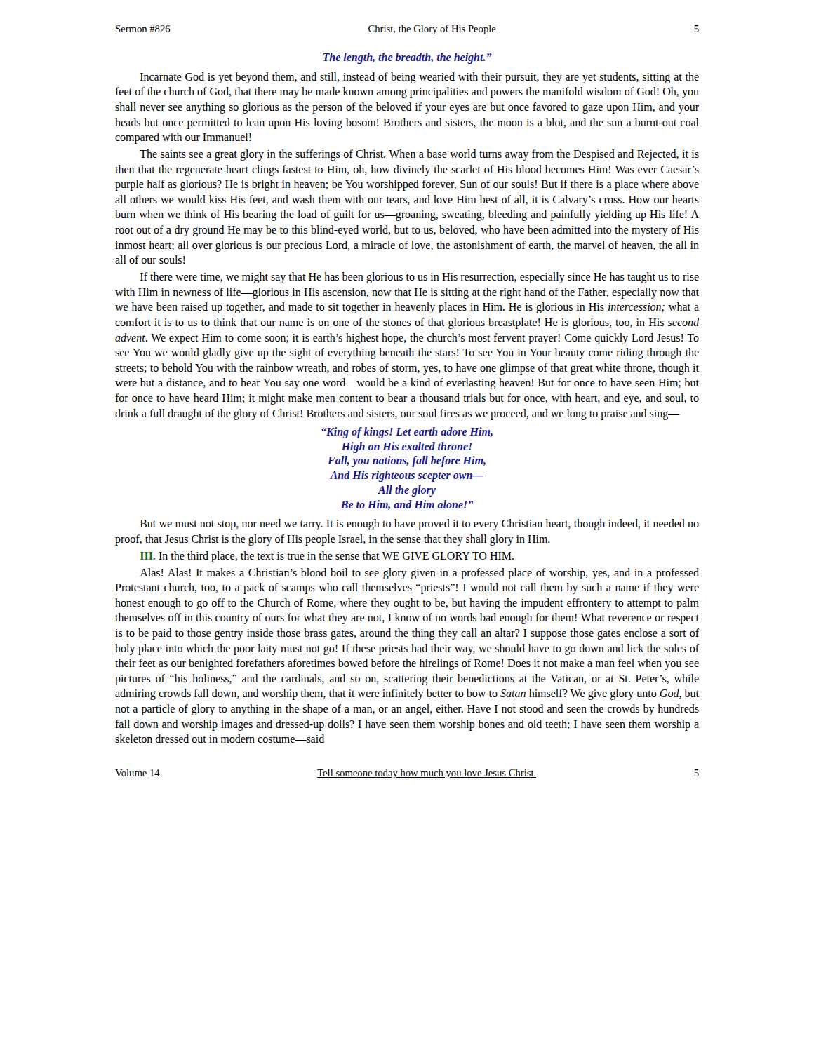Sermon #826 Christ, the Glory of His People 5
The length, the breadth, the height.”
Incarnate God is yet beyond them, and still, instead of being wearied with their pursuit, they are yet students, sitting at the feet of the church of God, that there may be made known among principalities and powers the manifold wisdom of God! Oh, you shall never see anything so glorious as the person of the beloved if your eyes are but once favored to gaze upon Him, and your heads but once permitted to lean upon His loving bosom! Brothers and sisters, the moon is a blot, and the sun a burnt-out coal compared with our Immanuel!
The saints see a great glory in the sufferings of Christ. When a base world turns away from the Despised and Rejected, it is then that the regenerate heart clings fastest to Him, oh, how divinely the scarlet of His blood becomes Him! Was ever Caesar’s purple half as glorious? He is bright in heaven; be You worshipped forever, Sun of our souls! But if there is a place where above all others we would kiss His feet, and wash them with our tears, and love Him best of all, it is Calvary’s cross. How our hearts burn when we think of His bearing the load of guilt for us—groaning, sweating, bleeding and painfully yielding up His life! A root out of a dry ground He may be to this blind-eyed world, but to us, beloved, who have been admitted into the mystery of His inmost heart; all over glorious is our precious Lord, a miracle of love, the astonishment of earth, the marvel of heaven, the all in all of our souls!
If there were time, we might say that He has been glorious to us in His resurrection, especially since He has taught us to rise with Him in newness of life—glorious in His ascension, now that He is sitting at the right hand of the Father, especially now that we have been raised up together, and made to sit together in heavenly places in Him. He is glorious in His intercession; what a comfort it is to us to think that our name is on one of the stones of that glorious breastplate! He is glorious, too, in His second advent. We expect Him to come soon; it is earth’s highest hope, the church’s most fervent prayer! Come quickly Lord Jesus! To see You we would gladly give up the sight of everything beneath the stars! To see You in Your beauty come riding through the streets; to behold You with the rainbow wreath, and robes of storm, yes, to have one glimpse of that great white throne, though it were but a distance, and to hear You say one word—would be a kind of everlasting heaven! But for once to have seen Him; but for once to have heard Him; it might make men content to bear a thousand trials but for once, with heart, and eye, and soul, to drink a full draught of the glory of Christ! Brothers and sisters, our soul fires as we proceed, and we long to praise and sing—
“King of kings! Let earth adore Him, High on His exalted throne! Fall, you nations, fall before Him, And His righteous scepter own— All the glory Be to Him, and Him alone!”
But we must not stop, nor need we tarry. It is enough to have proved it to every Christian heart, though indeed, it needed no proof, that Jesus Christ is the glory of His people Israel, in the sense that they shall glory in Him.
III. In the third place, the text is true in the sense that WE GIVE GLORY TO HIM.
Alas! Alas! It makes a Christian’s blood boil to see glory given in a professed place of worship, yes, and in a professed Protestant church, too, to a pack of scamps who call themselves “priests”! I would not call them by such a name if they were honest enough to go off to the Church of Rome, where they ought to be, but having the impudent effrontery to attempt to palm themselves off in this country of ours for what they are not, I know of no words bad enough for them! What reverence or respect is to be paid to those gentry inside those brass gates, around the thing they call an altar? I suppose those gates enclose a sort of holy place into which the poor laity must not go! If these priests had their way, we should have to go down and lick the soles of their feet as our benighted forefathers aforetimes bowed before the hirelings of Rome! Does it not make a man feel when you see pictures of “his holiness,” and the cardinals, and so on, scattering their benedictions at the Vatican, or at St. Peter’s, while admiring crowds fall down, and worship them, that it were infinitely better to bow to Satan himself? We give glory unto God, but not a particle of glory to anything in the shape of a man, or an angel, either. Have I not stood and seen the crowds by hundreds fall down and worship images and dressed-up dolls? I have seen them worship bones and old teeth; I have seen them worship a skeleton dressed out in modern costume—said
Volume 14 Tell someone today how much you love Jesus Christ. 5